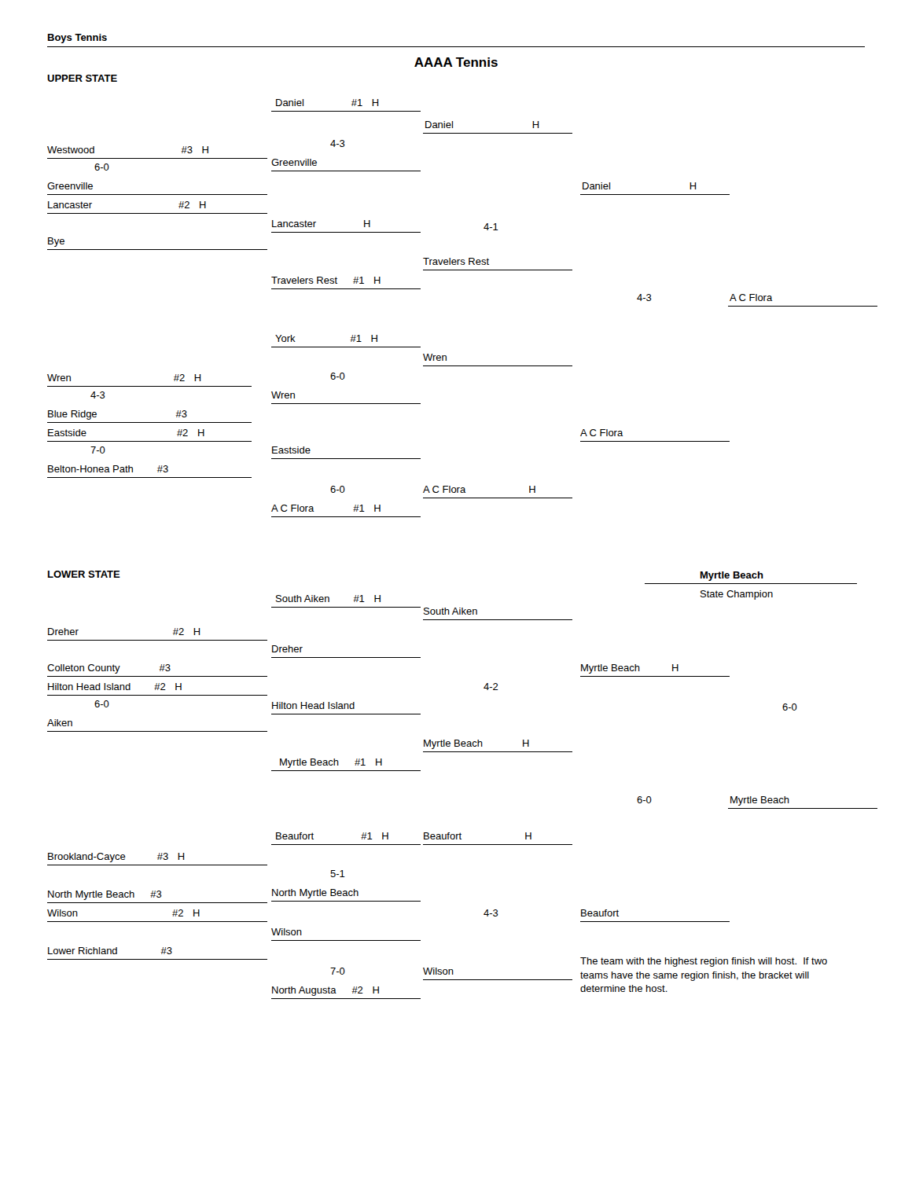Boys Tennis
AAAA Tennis
UPPER STATE
Daniel #1 H
Westwood #3 H
6-0
Greenville
4-3
Greenville
Lancaster #2 H
Bye
Lancaster H
Travelers Rest #1 H
Daniel H
4-1
Travelers Rest
Daniel H
York #1 H
Wren #2 H
4-3
Blue Ridge #3
6-0
Wren
Eastside #2 H
7-0
Belton-Honea Path #3
Eastside
6-0
A C Flora #1 H
Wren
A C Flora H
A C Flora
4-3
A C Flora
LOWER STATE
South Aiken #1 H
Dreher #2 H
Colleton County #3
Dreher
Hilton Head Island #2 H
6-0
Aiken
Hilton Head Island
Myrtle Beach #1 H
South Aiken
4-2
Myrtle Beach H
Myrtle Beach H
Beaufort #1 H
Brookland-Cayce #3 H
5-1
North Myrtle Beach #3
North Myrtle Beach
Wilson #2 H
Lower Richland #3
Wilson
7-0
North Augusta #2 H
Beaufort H
4-3
Wilson
Beaufort
6-0
Myrtle Beach
6-0
Myrtle Beach
State Champion
The team with the highest region finish will host. If two teams have the same region finish, the bracket will determine the host.